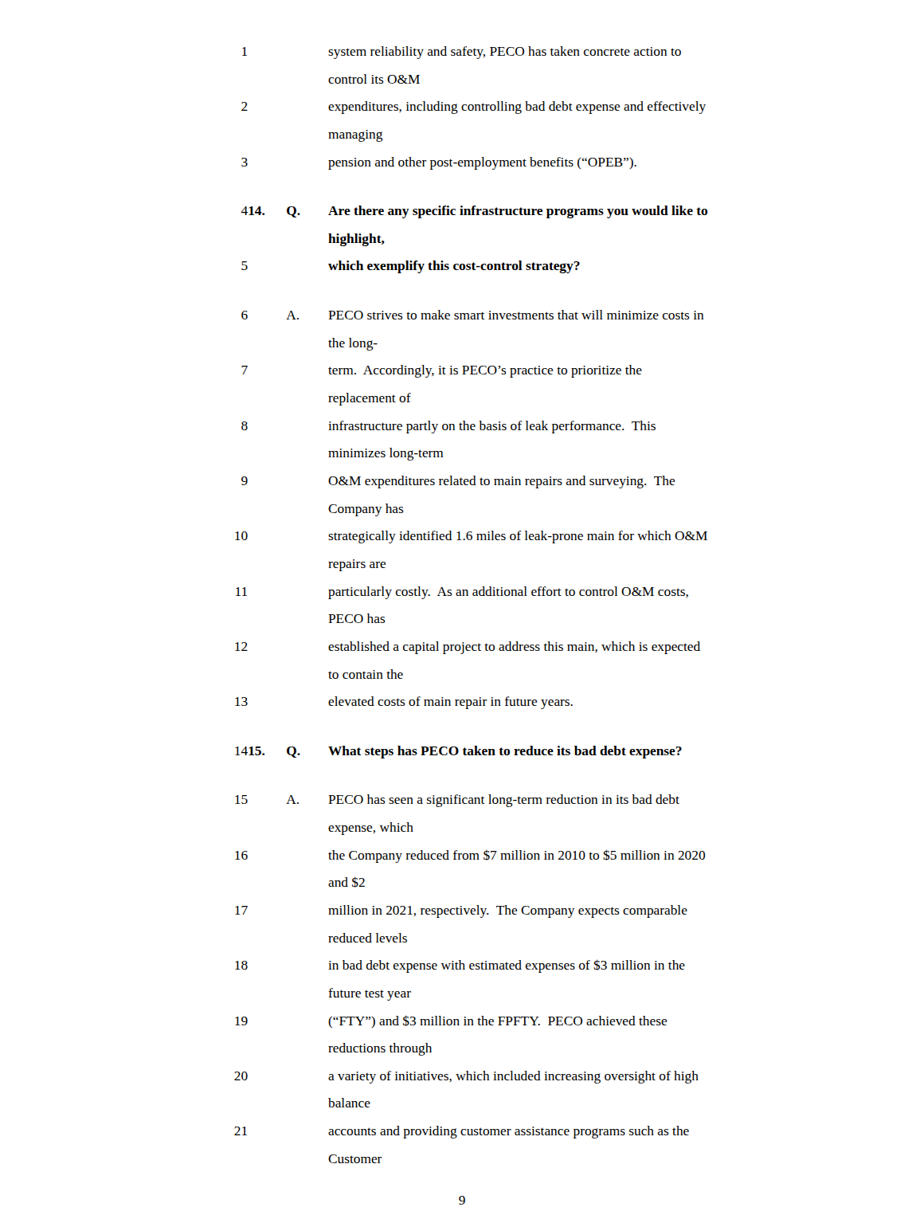| 1 | | | system reliability and safety, PECO has taken concrete action to control its O&M |
| 2 | | | expenditures, including controlling bad debt expense and effectively managing |
| 3 | | | pension and other post-employment benefits (“OPEB”). |
| 4 | 14. | Q. | Are there any specific infrastructure programs you would like to highlight, |
| 5 | | | which exemplify this cost-control strategy? |
| 6 | | A. | PECO strives to make smart investments that will minimize costs in the long- |
| 7 | | | term. Accordingly, it is PECO’s practice to prioritize the replacement of |
| 8 | | | infrastructure partly on the basis of leak performance. This minimizes long-term |
| 9 | | | O&M expenditures related to main repairs and surveying. The Company has |
| 10 | | | strategically identified 1.6 miles of leak-prone main for which O&M repairs are |
| 11 | | | particularly costly. As an additional effort to control O&M costs, PECO has |
| 12 | | | established a capital project to address this main, which is expected to contain the |
| 13 | | | elevated costs of main repair in future years. |
| 14 | 15. | Q. | What steps has PECO taken to reduce its bad debt expense? |
| 15 | | A. | PECO has seen a significant long-term reduction in its bad debt expense, which |
| 16 | | | the Company reduced from $7 million in 2010 to $5 million in 2020 and $2 |
| 17 | | | million in 2021, respectively. The Company expects comparable reduced levels |
| 18 | | | in bad debt expense with estimated expenses of $3 million in the future test year |
| 19 | | | (“FTY”) and $3 million in the FPFTY. PECO achieved these reductions through |
| 20 | | | a variety of initiatives, which included increasing oversight of high balance |
| 21 | | | accounts and providing customer assistance programs such as the Customer |
9